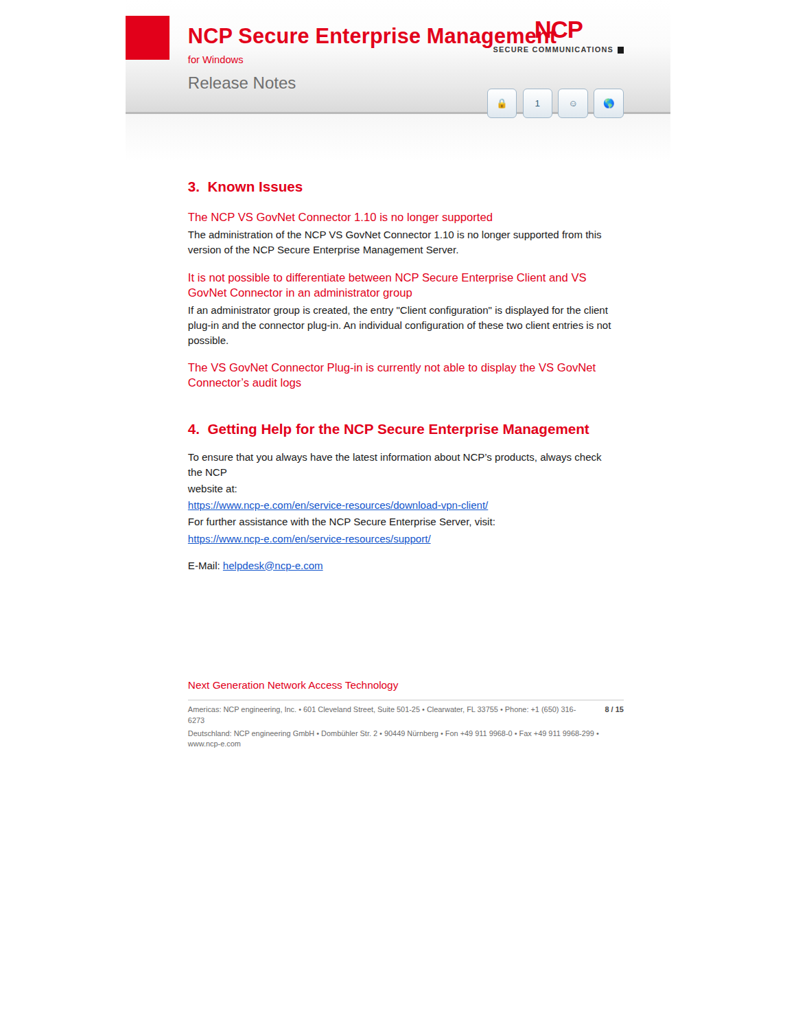NCP Secure Enterprise Management
for Windows
Release Notes
NCP
SECURE COMMUNICATIONS
🔒
1
☺
🌎
3. Known Issues
The NCP VS GovNet Connector 1.10 is no longer supported
The administration of the NCP VS GovNet Connector 1.10 is no longer supported from this version of the NCP Secure Enterprise Management Server.
It is not possible to differentiate between NCP Secure Enterprise Client and VS GovNet Connector in an administrator group
If an administrator group is created, the entry "Client configuration" is displayed for the client plug-in and the connector plug-in. An individual configuration of these two client entries is not possible.
The VS GovNet Connector Plug-in is currently not able to display the VS GovNet Connector’s audit logs
4. Getting Help for the NCP Secure Enterprise Management
To ensure that you always have the latest information about NCP’s products, always check the NCP
website at:
https://www.ncp-e.com/en/service-resources/download-vpn-client/
For further assistance with the NCP Secure Enterprise Server, visit:
https://www.ncp-e.com/en/service-resources/support/
E-Mail: helpdesk@ncp-e.com
Next Generation Network Access Technology
Americas: NCP engineering, Inc. • 601 Cleveland Street, Suite 501-25 • Clearwater, FL 33755 • Phone: +1 (650) 316-6273
8 / 15
Deutschland: NCP engineering GmbH • Dombühler Str. 2 • 90449 Nürnberg • Fon +49 911 9968-0 • Fax +49 911 9968-299 • www.ncp-e.com